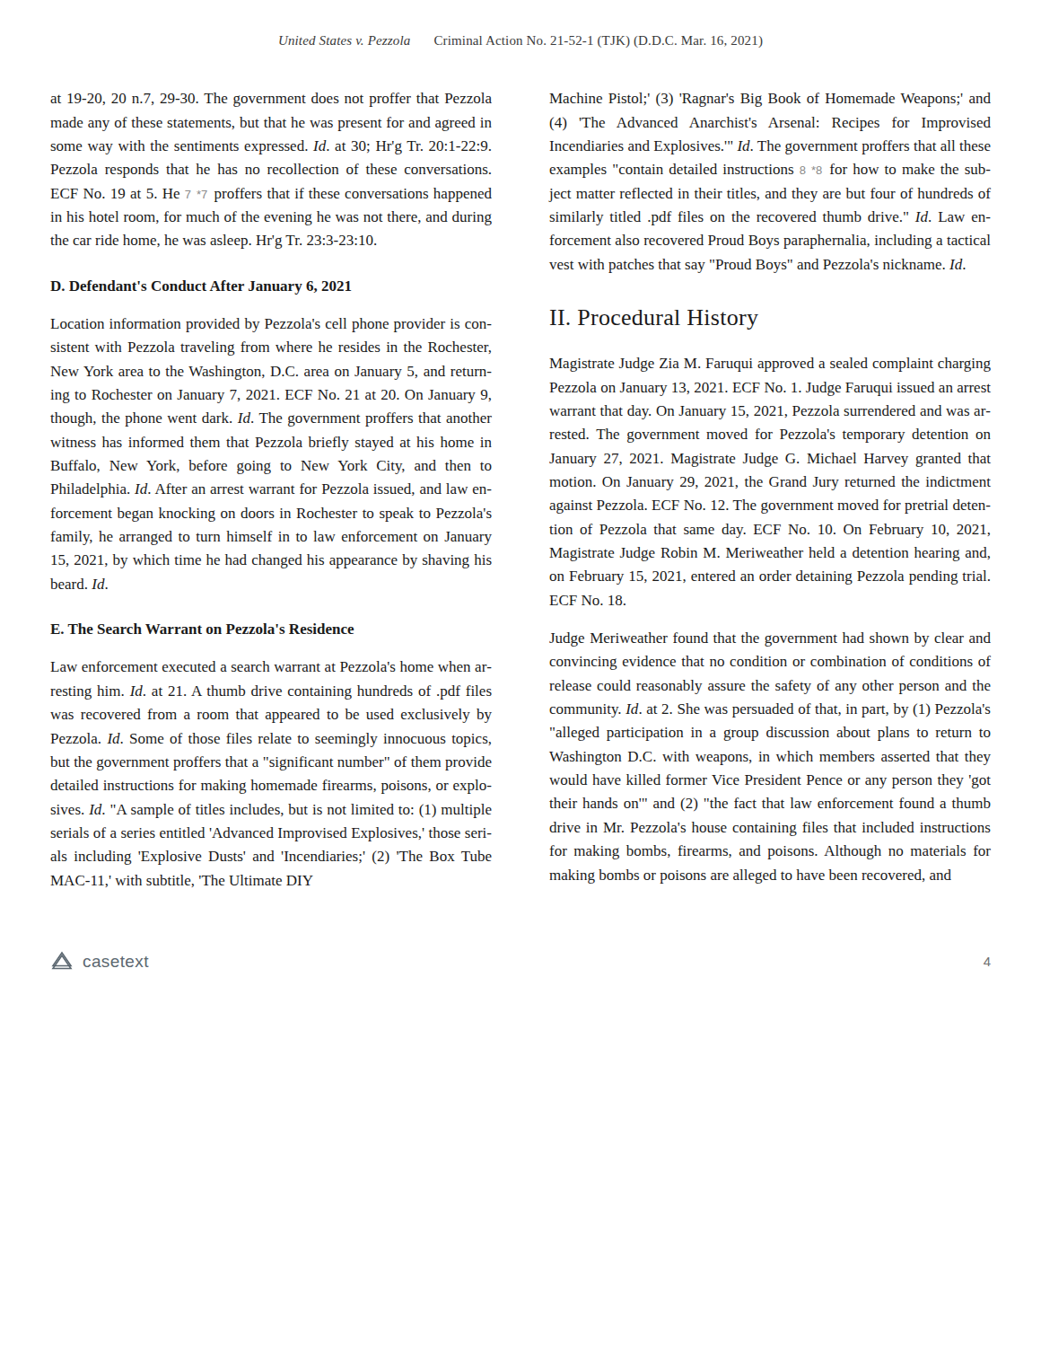United States v. Pezzola Criminal Action No. 21-52-1 (TJK) (D.D.C. Mar. 16, 2021)
at 19-20, 20 n.7, 29-30. The government does not proffer that Pezzola made any of these statements, but that he was present for and agreed in some way with the sentiments expressed. Id. at 30; Hr'g Tr. 20:1-22:9. Pezzola responds that he has no recollection of these conversations. ECF No. 19 at 5. He 7*7 proffers that if these conversations happened in his hotel room, for much of the evening he was not there, and during the car ride home, he was asleep. Hr'g Tr. 23:3-23:10.
D. Defendant's Conduct After January 6, 2021
Location information provided by Pezzola's cell phone provider is consistent with Pezzola traveling from where he resides in the Rochester, New York area to the Washington, D.C. area on January 5, and returning to Rochester on January 7, 2021. ECF No. 21 at 20. On January 9, though, the phone went dark. Id. The government proffers that another witness has informed them that Pezzola briefly stayed at his home in Buffalo, New York, before going to New York City, and then to Philadelphia. Id. After an arrest warrant for Pezzola issued, and law enforcement began knocking on doors in Rochester to speak to Pezzola's family, he arranged to turn himself in to law enforcement on January 15, 2021, by which time he had changed his appearance by shaving his beard. Id.
E. The Search Warrant on Pezzola's Residence
Law enforcement executed a search warrant at Pezzola's home when arresting him. Id. at 21. A thumb drive containing hundreds of .pdf files was recovered from a room that appeared to be used exclusively by Pezzola. Id. Some of those files relate to seemingly innocuous topics, but the government proffers that a "significant number" of them provide detailed instructions for making homemade firearms, poisons, or explosives. Id. "A sample of titles includes, but is not limited to: (1) multiple serials of a series entitled 'Advanced Improvised Explosives,' those serials including 'Explosive Dusts' and 'Incendiaries;' (2) 'The Box Tube MAC-11,' with subtitle, 'The Ultimate DIY
Machine Pistol;' (3) 'Ragnar's Big Book of Homemade Weapons;' and (4) 'The Advanced Anarchist's Arsenal: Recipes for Improvised Incendiaries and Explosives.'" Id. The government proffers that all these examples "contain detailed instructions 8*8 for how to make the subject matter reflected in their titles, and they are but four of hundreds of similarly titled .pdf files on the recovered thumb drive." Id. Law enforcement also recovered Proud Boys paraphernalia, including a tactical vest with patches that say "Proud Boys" and Pezzola's nickname. Id.
II. Procedural History
Magistrate Judge Zia M. Faruqui approved a sealed complaint charging Pezzola on January 13, 2021. ECF No. 1. Judge Faruqui issued an arrest warrant that day. On January 15, 2021, Pezzola surrendered and was arrested. The government moved for Pezzola's temporary detention on January 27, 2021. Magistrate Judge G. Michael Harvey granted that motion. On January 29, 2021, the Grand Jury returned the indictment against Pezzola. ECF No. 12. The government moved for pretrial detention of Pezzola that same day. ECF No. 10. On February 10, 2021, Magistrate Judge Robin M. Meriweather held a detention hearing and, on February 15, 2021, entered an order detaining Pezzola pending trial. ECF No. 18.
Judge Meriweather found that the government had shown by clear and convincing evidence that no condition or combination of conditions of release could reasonably assure the safety of any other person and the community. Id. at 2. She was persuaded of that, in part, by (1) Pezzola's "alleged participation in a group discussion about plans to return to Washington D.C. with weapons, in which members asserted that they would have killed former Vice President Pence or any person they 'got their hands on'" and (2) "the fact that law enforcement found a thumb drive in Mr. Pezzola's house containing files that included instructions for making bombs, firearms, and poisons. Although no materials for making bombs or poisons are alleged to have been recovered, and
casetext
4